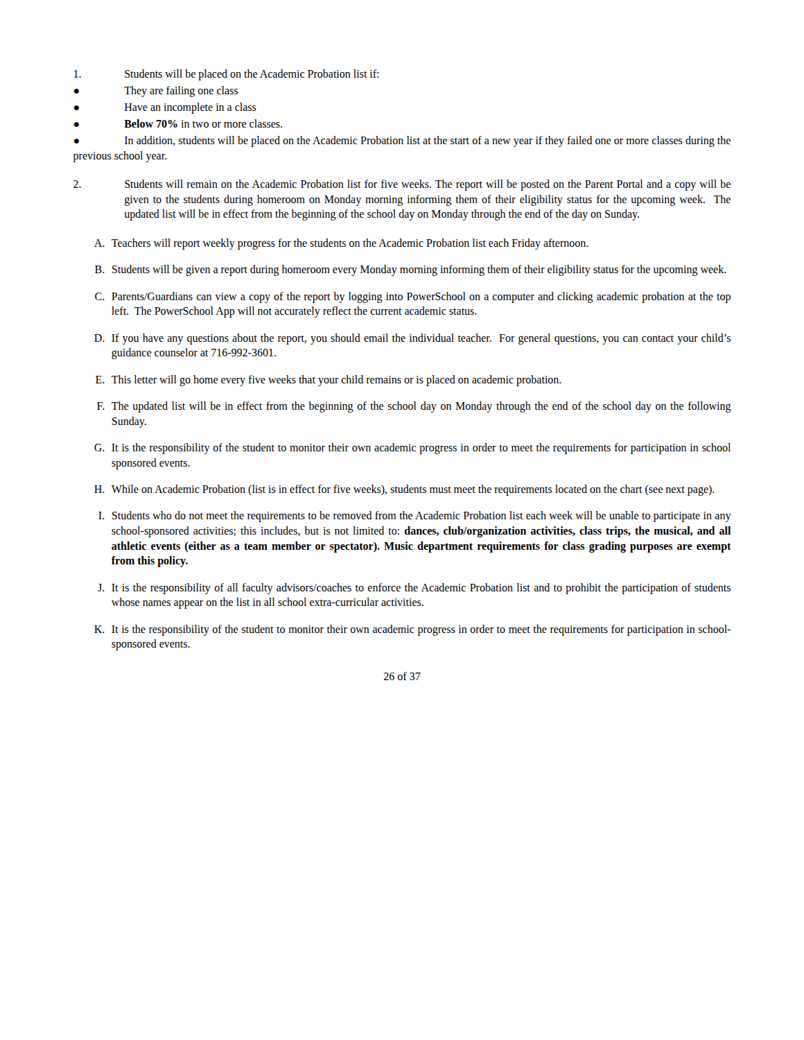1. Students will be placed on the Academic Probation list if:
●They are failing one class
●Have an incomplete in a class
●Below 70% in two or more classes.
●In addition, students will be placed on the Academic Probation list at the start of a new year if they failed one or more classes during the previous school year.
2. Students will remain on the Academic Probation list for five weeks. The report will be posted on the Parent Portal and a copy will be given to the students during homeroom on Monday morning informing them of their eligibility status for the upcoming week. The updated list will be in effect from the beginning of the school day on Monday through the end of the day on Sunday.
Teachers will report weekly progress for the students on the Academic Probation list each Friday afternoon.
Students will be given a report during homeroom every Monday morning informing them of their eligibility status for the upcoming week.
Parents/Guardians can view a copy of the report by logging into PowerSchool on a computer and clicking academic probation at the top left. The PowerSchool App will not accurately reflect the current academic status.
If you have any questions about the report, you should email the individual teacher. For general questions, you can contact your child’s guidance counselor at 716-992-3601.
This letter will go home every five weeks that your child remains or is placed on academic probation.
The updated list will be in effect from the beginning of the school day on Monday through the end of the school day on the following Sunday.
It is the responsibility of the student to monitor their own academic progress in order to meet the requirements for participation in school sponsored events.
While on Academic Probation (list is in effect for five weeks), students must meet the requirements located on the chart (see next page).
Students who do not meet the requirements to be removed from the Academic Probation list each week will be unable to participate in any school-sponsored activities; this includes, but is not limited to: dances, club/organization activities, class trips, the musical, and all athletic events (either as a team member or spectator). Music department requirements for class grading purposes are exempt from this policy.
It is the responsibility of all faculty advisors/coaches to enforce the Academic Probation list and to prohibit the participation of students whose names appear on the list in all school extra-curricular activities.
It is the responsibility of the student to monitor their own academic progress in order to meet the requirements for participation in school-sponsored events.
26 of 37